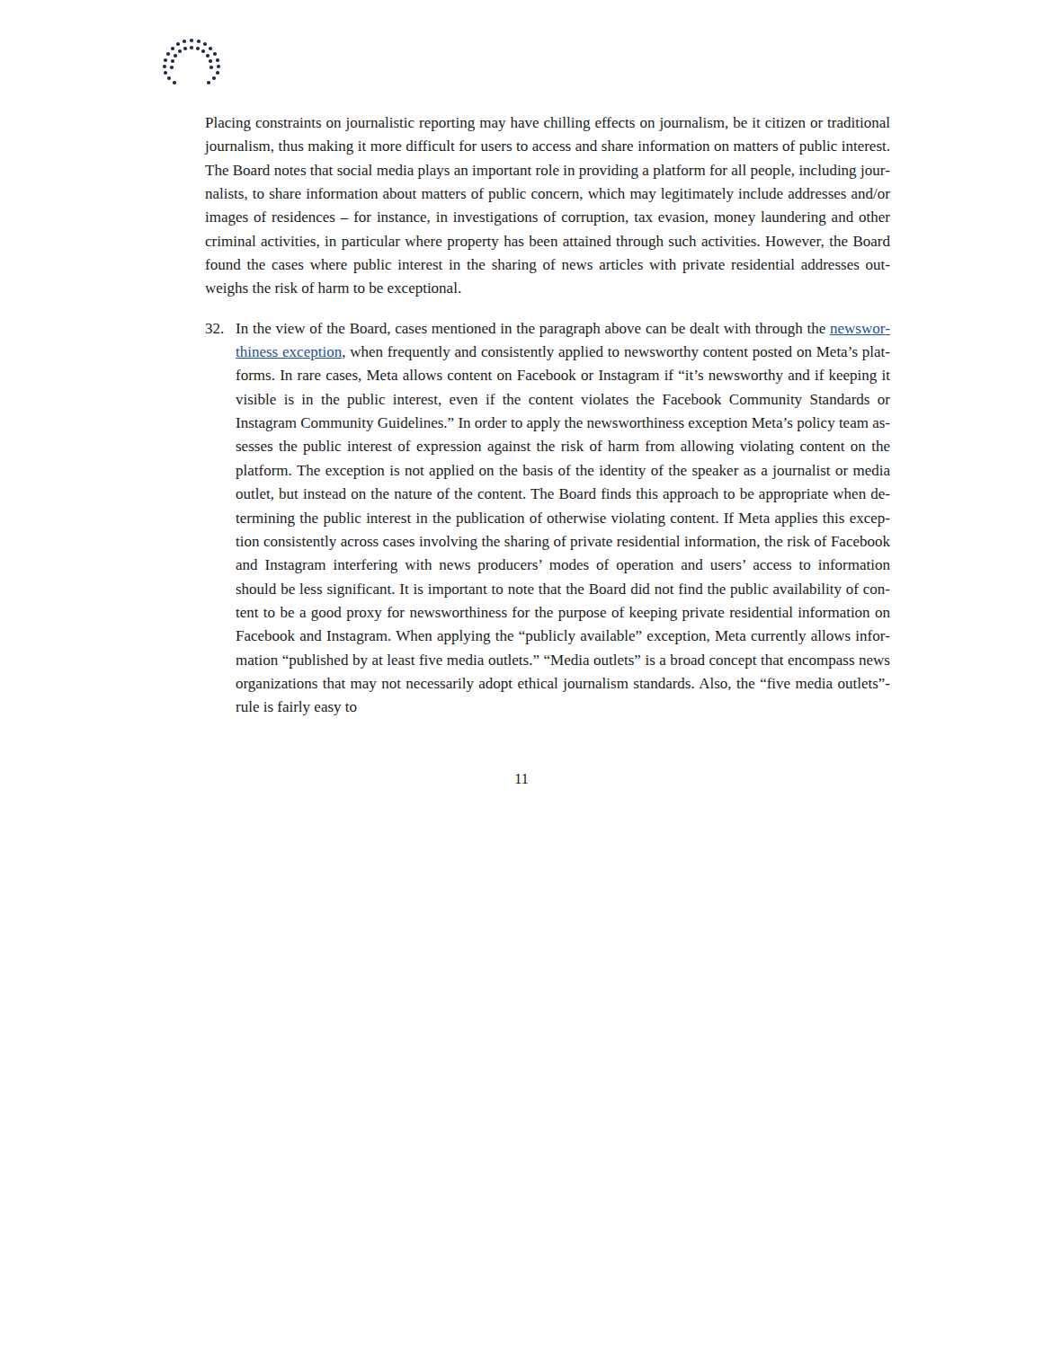Placing constraints on journalistic reporting may have chilling effects on journalism, be it citizen or traditional journalism, thus making it more difficult for users to access and share information on matters of public interest. The Board notes that social media plays an important role in providing a platform for all people, including journalists, to share information about matters of public concern, which may legitimately include addresses and/or images of residences – for instance, in investigations of corruption, tax evasion, money laundering and other criminal activities, in particular where property has been attained through such activities. However, the Board found the cases where public interest in the sharing of news articles with private residential addresses outweighs the risk of harm to be exceptional.
In the view of the Board, cases mentioned in the paragraph above can be dealt with through the newsworthiness exception, when frequently and consistently applied to newsworthy content posted on Meta’s platforms. In rare cases, Meta allows content on Facebook or Instagram if “it’s newsworthy and if keeping it visible is in the public interest, even if the content violates the Facebook Community Standards or Instagram Community Guidelines.” In order to apply the newsworthiness exception Meta’s policy team assesses the public interest of expression against the risk of harm from allowing violating content on the platform. The exception is not applied on the basis of the identity of the speaker as a journalist or media outlet, but instead on the nature of the content. The Board finds this approach to be appropriate when determining the public interest in the publication of otherwise violating content. If Meta applies this exception consistently across cases involving the sharing of private residential information, the risk of Facebook and Instagram interfering with news producers’ modes of operation and users’ access to information should be less significant. It is important to note that the Board did not find the public availability of content to be a good proxy for newsworthiness for the purpose of keeping private residential information on Facebook and Instagram. When applying the “publicly available” exception, Meta currently allows information “published by at least five media outlets.” “Media outlets” is a broad concept that encompass news organizations that may not necessarily adopt ethical journalism standards. Also, the “five media outlets”-rule is fairly easy to
11